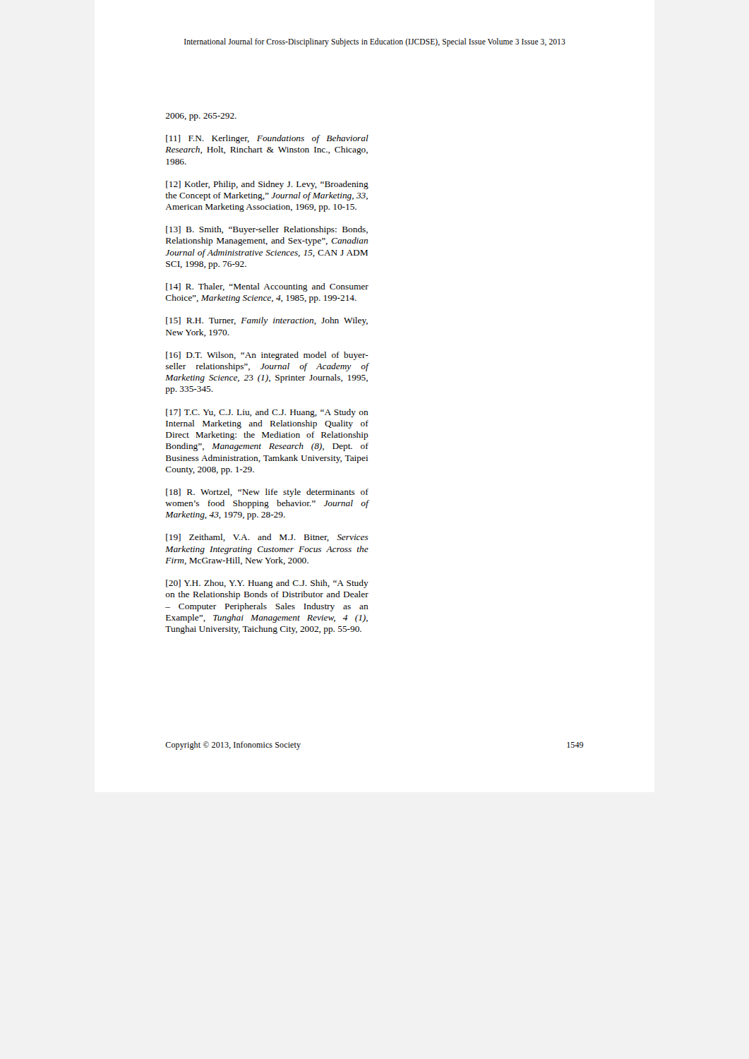International Journal for Cross-Disciplinary Subjects in Education (IJCDSE), Special Issue Volume 3 Issue 3, 2013
2006, pp. 265-292.
[11] F.N. Kerlinger, Foundations of Behavioral Research, Holt, Rinchart & Winston Inc., Chicago, 1986.
[12] Kotler, Philip, and Sidney J. Levy, “Broadening the Concept of Marketing,” Journal of Marketing, 33, American Marketing Association, 1969, pp. 10-15.
[13] B. Smith, “Buyer-seller Relationships: Bonds, Relationship Management, and Sex-type”, Canadian Journal of Administrative Sciences, 15, CAN J ADM SCI, 1998, pp. 76-92.
[14] R. Thaler, “Mental Accounting and Consumer Choice”, Marketing Science, 4, 1985, pp. 199-214.
[15] R.H. Turner, Family interaction, John Wiley, New York, 1970.
[16] D.T. Wilson, “An integrated model of buyer-seller relationships”, Journal of Academy of Marketing Science, 23 (1), Sprinter Journals, 1995, pp. 335-345.
[17] T.C. Yu, C.J. Liu, and C.J. Huang, “A Study on Internal Marketing and Relationship Quality of Direct Marketing: the Mediation of Relationship Bonding”, Management Research (8), Dept. of Business Administration, Tamkank University, Taipei County, 2008, pp. 1-29.
[18] R. Wortzel, “New life style determinants of women’s food Shopping behavior.” Journal of Marketing, 43, 1979, pp. 28-29.
[19] Zeithaml, V.A. and M.J. Bitner, Services Marketing Integrating Customer Focus Across the Firm, McGraw-Hill, New York, 2000.
[20] Y.H. Zhou, Y.Y. Huang and C.J. Shih, “A Study on the Relationship Bonds of Distributor and Dealer – Computer Peripherals Sales Industry as an Example”, Tunghai Management Review, 4 (1), Tunghai University, Taichung City, 2002, pp. 55-90.
Copyright © 2013, Infonomics Society
1549